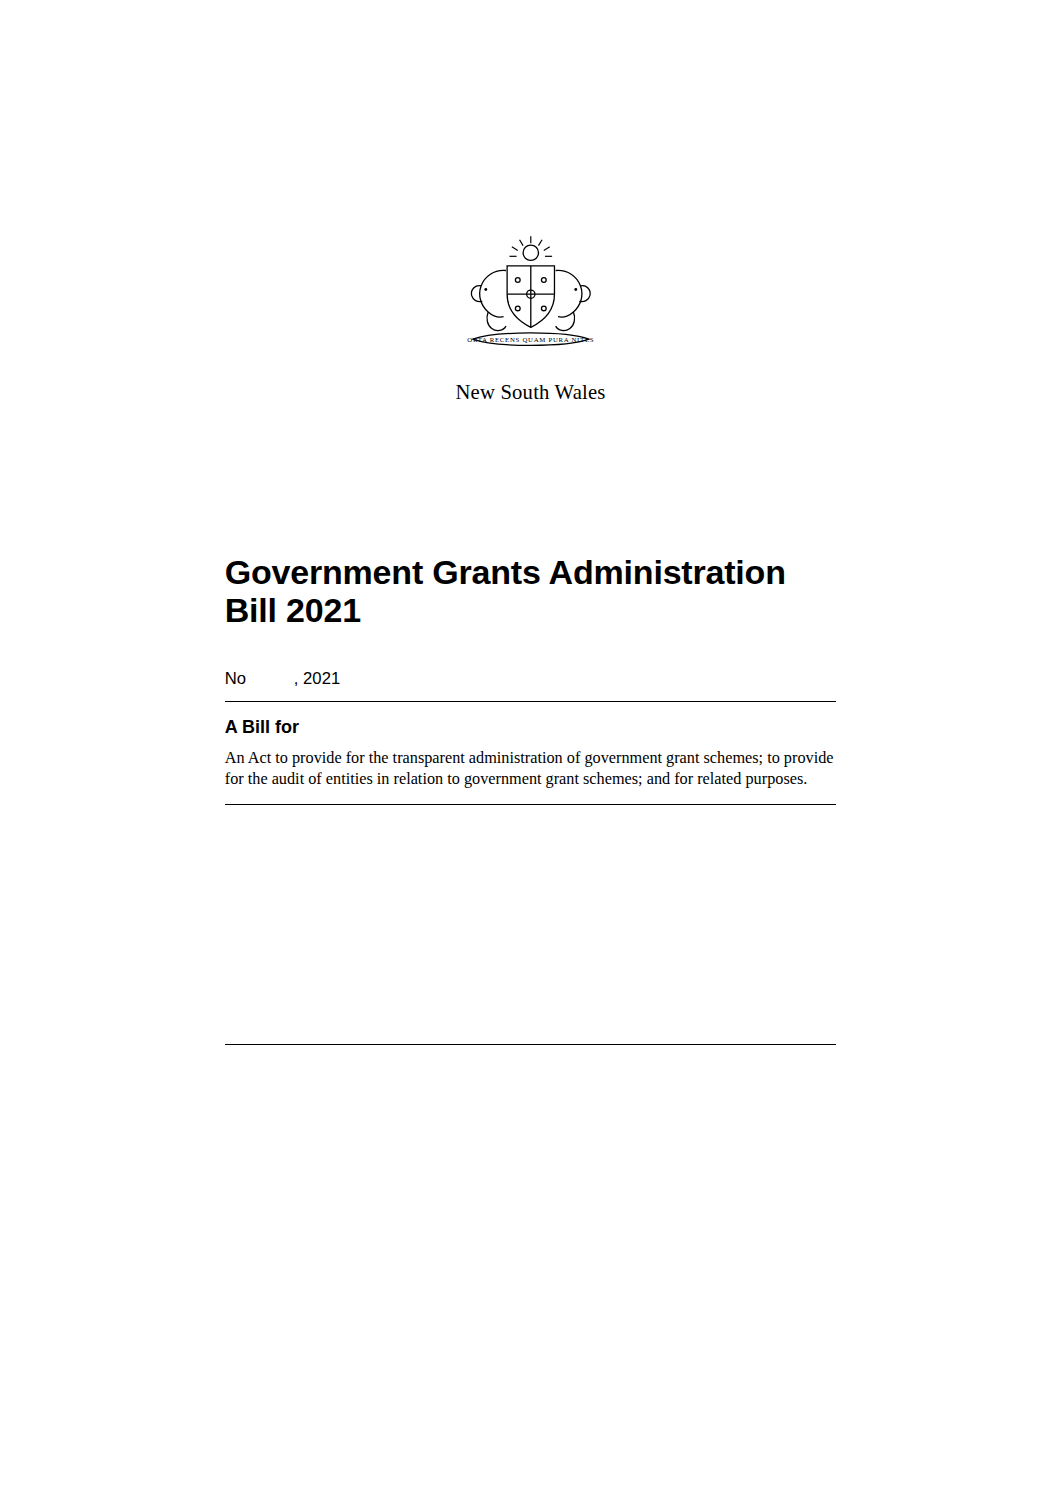ORTA RECENS QUAM PURA NITES
New South Wales
Government Grants Administration Bill 2021
No, 2021
A Bill for
An Act to provide for the transparent administration of government grant schemes; to provide for the audit of entities in relation to government grant schemes; and for related purposes.